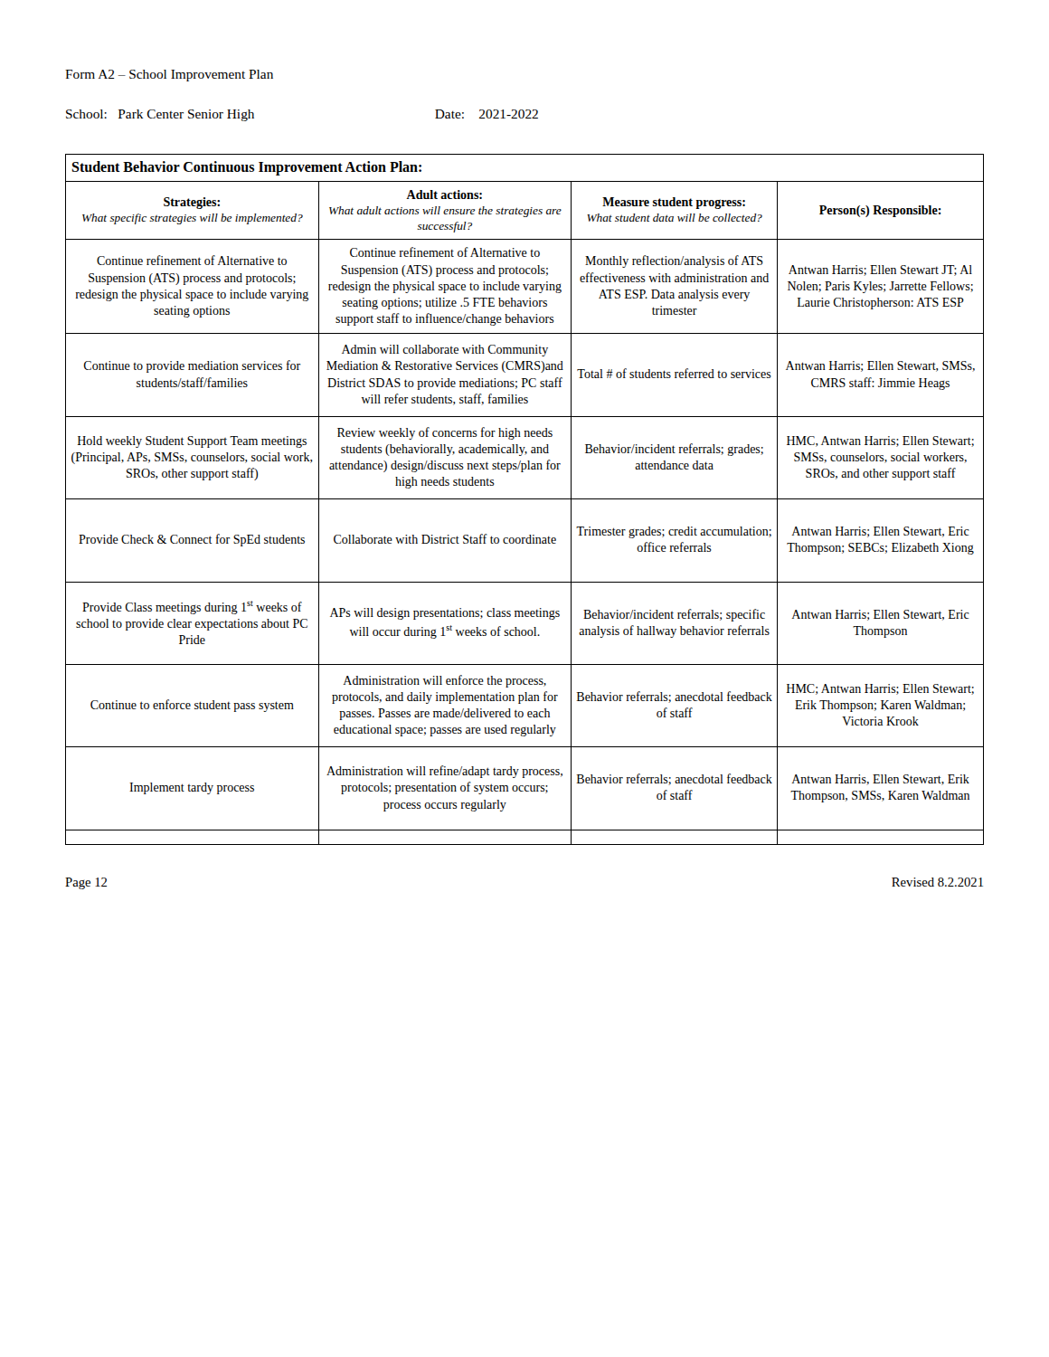Form A2 – School Improvement Plan
School: Park Center Senior High Date: 2021-2022
Student Behavior Continuous Improvement Action Plan:
| Strategies: What specific strategies will be implemented? | Adult actions: What adult actions will ensure the strategies are successful? | Measure student progress: What student data will be collected? | Person(s) Responsible: |
| --- | --- | --- | --- |
| Continue refinement of Alternative to Suspension (ATS) process and protocols; redesign the physical space to include varying seating options | Continue refinement of Alternative to Suspension (ATS) process and protocols; redesign the physical space to include varying seating options; utilize .5 FTE behaviors support staff to influence/change behaviors | Monthly reflection/analysis of ATS effectiveness with administration and ATS ESP. Data analysis every trimester | Antwan Harris; Ellen Stewart JT; Al Nolen; Paris Kyles; Jarrette Fellows; Laurie Christopherson: ATS ESP |
| Continue to provide mediation services for students/staff/families | Admin will collaborate with Community Mediation & Restorative Services (CMRS)and District SDAS to provide mediations; PC staff will refer students, staff, families | Total # of students referred to services | Antwan Harris; Ellen Stewart, SMSs, CMRS staff: Jimmie Heags |
| Hold weekly Student Support Team meetings (Principal, APs, SMSs, counselors, social work, SROs, other support staff) | Review weekly of concerns for high needs students (behaviorally, academically, and attendance) design/discuss next steps/plan for high needs students | Behavior/incident referrals; grades; attendance data | HMC, Antwan Harris; Ellen Stewart; SMSs, counselors, social workers, SROs, and other support staff |
| Provide Check & Connect for SpEd students | Collaborate with District Staff to coordinate | Trimester grades; credit accumulation; office referrals | Antwan Harris; Ellen Stewart, Eric Thompson; SEBCs; Elizabeth Xiong |
| Provide Class meetings during 1 st weeks of school to provide clear expectations about PC Pride | APs will design presentations; class meetings will occur during 1 st weeks of school. | Behavior/incident referrals; specific analysis of hallway behavior referrals | Antwan Harris; Ellen Stewart, Eric Thompson |
| Continue to enforce student pass system | Administration will enforce the process, protocols, and daily implementation plan for passes. Passes are made/delivered to each educational space; passes are used regularly | Behavior referrals; anecdotal feedback of staff | HMC; Antwan Harris; Ellen Stewart; Erik Thompson; Karen Waldman; Victoria Krook |
| Implement tardy process | Administration will refine/adapt tardy process, protocols; presentation of system occurs; process occurs regularly | Behavior referrals; anecdotal feedback of staff | Antwan Harris, Ellen Stewart, Erik Thompson, SMSs, Karen Waldman |
Page 12 Revised 8.2.2021